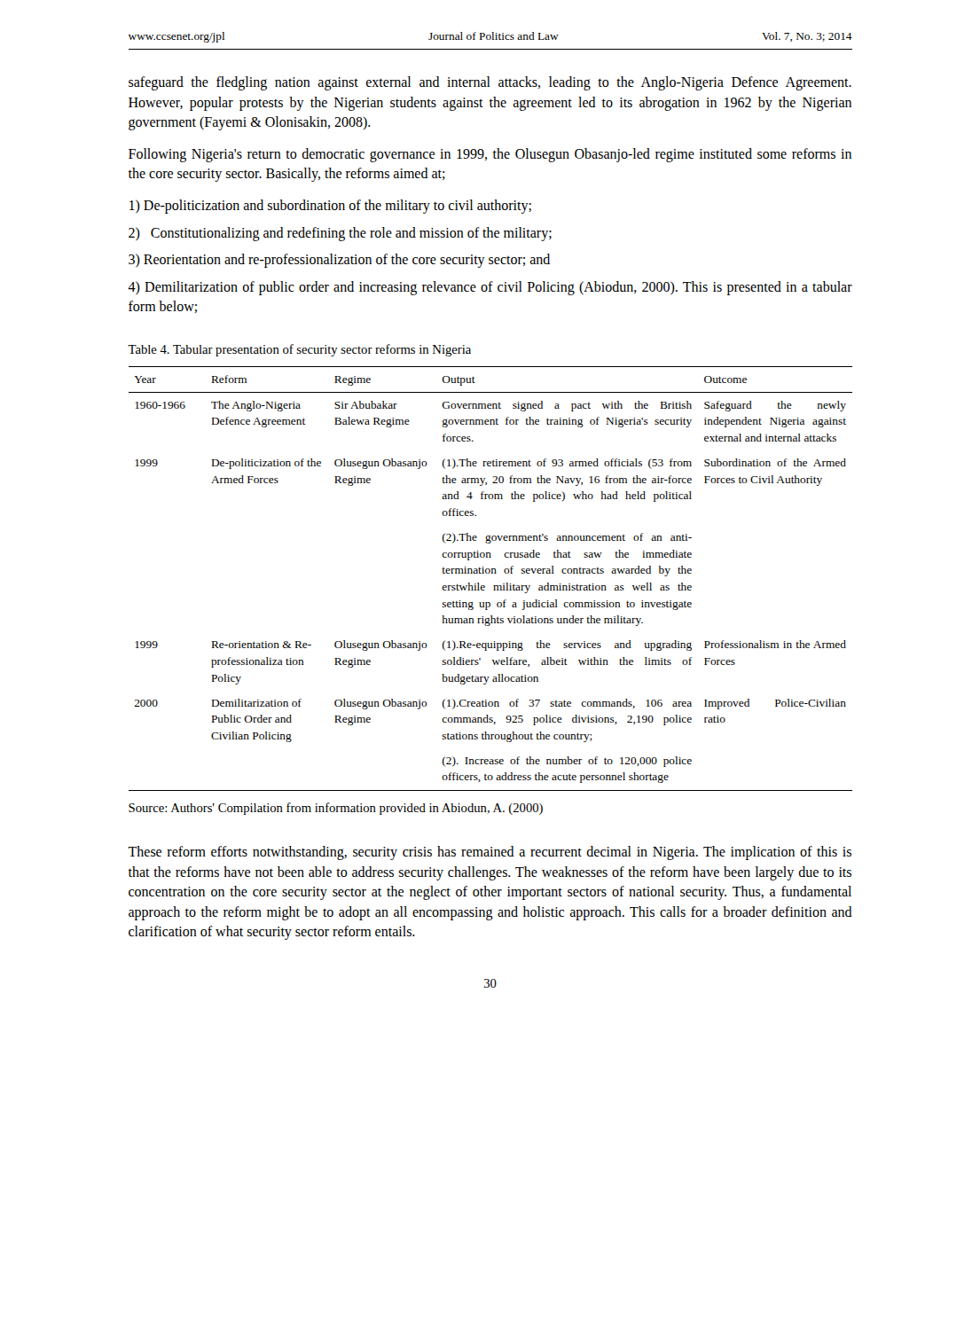www.ccsenet.org/jpl Journal of Politics and Law Vol. 7, No. 3; 2014
safeguard the fledgling nation against external and internal attacks, leading to the Anglo-Nigeria Defence Agreement. However, popular protests by the Nigerian students against the agreement led to its abrogation in 1962 by the Nigerian government (Fayemi & Olonisakin, 2008).
Following Nigeria's return to democratic governance in 1999, the Olusegun Obasanjo-led regime instituted some reforms in the core security sector. Basically, the reforms aimed at;
1) De-politicization and subordination of the military to civil authority;
2) Constitutionalizing and redefining the role and mission of the military;
3) Reorientation and re-professionalization of the core security sector; and
4) Demilitarization of public order and increasing relevance of civil Policing (Abiodun, 2000). This is presented in a tabular form below;
Table 4. Tabular presentation of security sector reforms in Nigeria
| Year | Reform | Regime | Output | Outcome |
| --- | --- | --- | --- | --- |
| 1960-1966 | The Anglo-Nigeria Defence Agreement | Sir Abubakar Balewa Regime | Government signed a pact with the British government for the training of Nigeria's security forces. | Safeguard the newly independent Nigeria against external and internal attacks |
| 1999 | De-politicization of the Armed Forces | Olusegun Obasanjo Regime | (1).The retirement of 93 armed officials (53 from the army, 20 from the Navy, 16 from the air-force and 4 from the police) who had held political offices. | Subordination of the Armed Forces to Civil Authority |
| | | | (2).The government's announcement of an anti-corruption crusade that saw the immediate termination of several contracts awarded by the erstwhile military administration as well as the setting up of a judicial commission to investigate human rights violations under the military. | |
| 1999 | Re-orientation & Re-professionaliza tion Policy | Olusegun Obasanjo Regime | (1).Re-equipping the services and upgrading soldiers' welfare, albeit within the limits of budgetary allocation | Professionalism in the Armed Forces |
| 2000 | Demilitarization of Public Order and Civilian Policing | Olusegun Obasanjo Regime | (1).Creation of 37 state commands, 106 area commands, 925 police divisions, 2,190 police stations throughout the country; | Improved Police-Civilian ratio |
| | | | (2). Increase of the number of to 120,000 police officers, to address the acute personnel shortage | |
Source: Authors' Compilation from information provided in Abiodun, A. (2000)
These reform efforts notwithstanding, security crisis has remained a recurrent decimal in Nigeria. The implication of this is that the reforms have not been able to address security challenges. The weaknesses of the reform have been largely due to its concentration on the core security sector at the neglect of other important sectors of national security. Thus, a fundamental approach to the reform might be to adopt an all encompassing and holistic approach. This calls for a broader definition and clarification of what security sector reform entails.
30